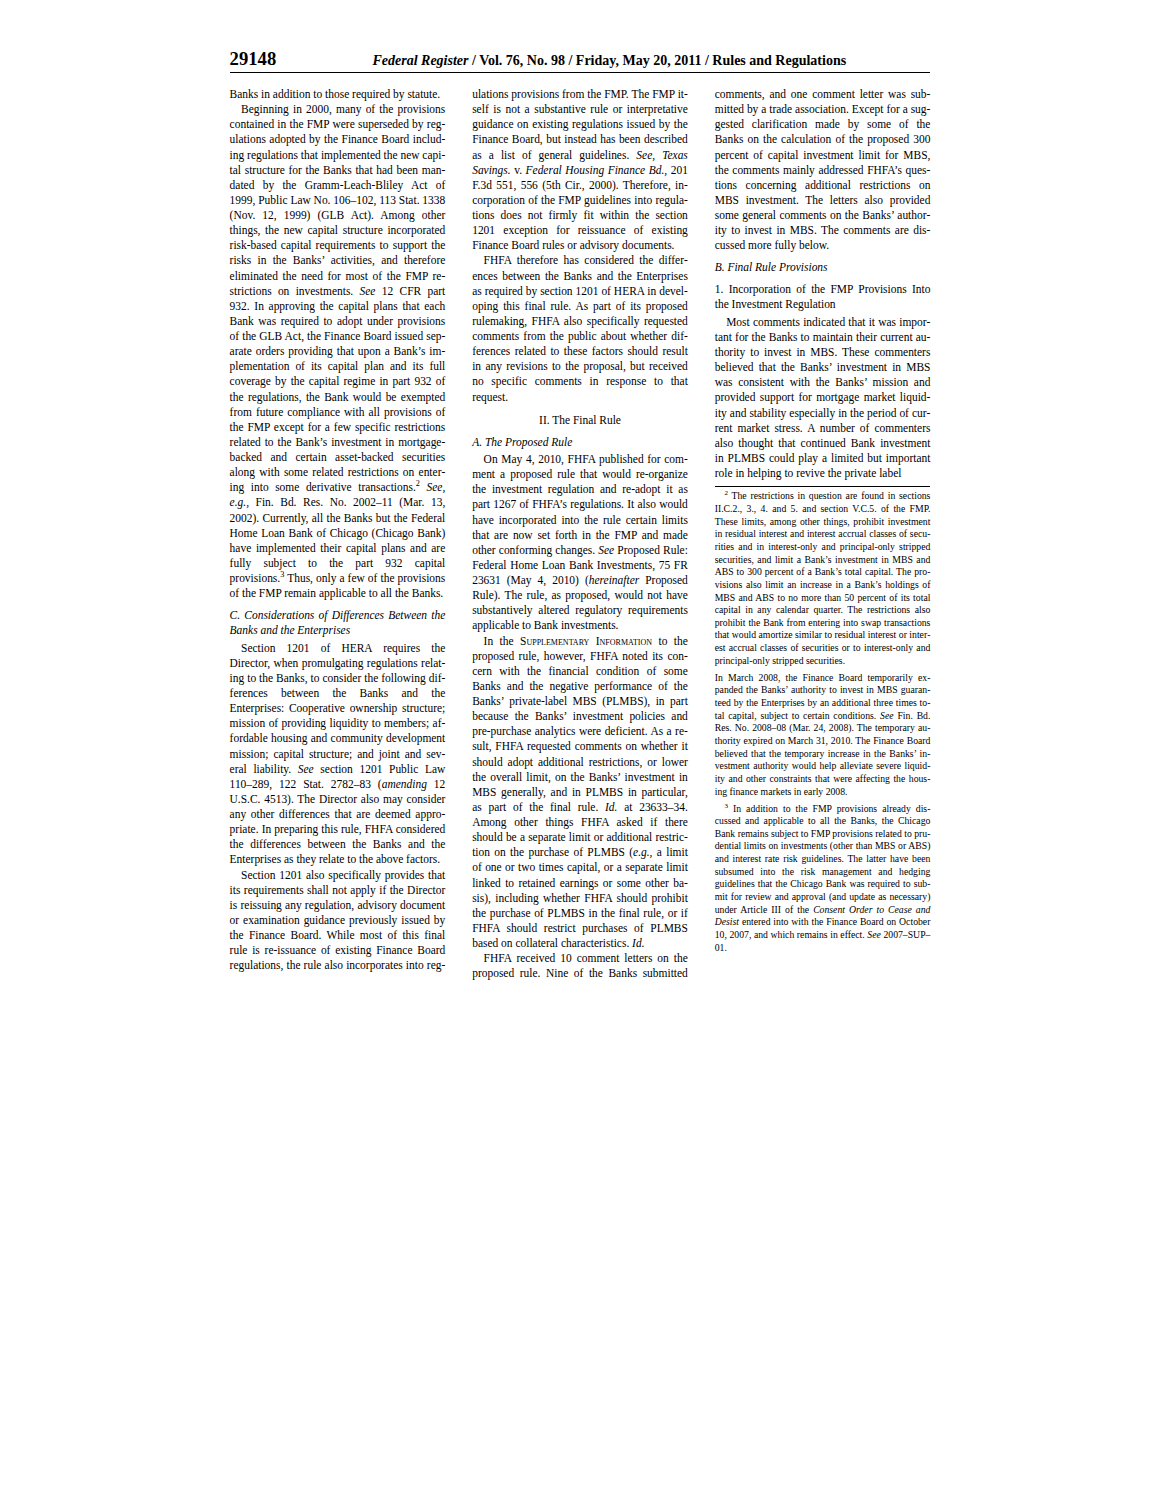29148 Federal Register / Vol. 76, No. 98 / Friday, May 20, 2011 / Rules and Regulations
Banks in addition to those required by statute.
Beginning in 2000, many of the provisions contained in the FMP were superseded by regulations adopted by the Finance Board including regulations that implemented the new capital structure for the Banks that had been mandated by the Gramm-Leach-Bliley Act of 1999, Public Law No. 106–102, 113 Stat. 1338 (Nov. 12, 1999) (GLB Act). Among other things, the new capital structure incorporated risk-based capital requirements to support the risks in the Banks’ activities, and therefore eliminated the need for most of the FMP restrictions on investments. See 12 CFR part 932. In approving the capital plans that each Bank was required to adopt under provisions of the GLB Act, the Finance Board issued separate orders providing that upon a Bank’s implementation of its capital plan and its full coverage by the capital regime in part 932 of the regulations, the Bank would be exempted from future compliance with all provisions of the FMP except for a few specific restrictions related to the Bank’s investment in mortgage-backed and certain asset-backed securities along with some related restrictions on entering into some derivative transactions.2 See, e.g., Fin. Bd. Res. No. 2002–11 (Mar. 13, 2002). Currently, all the Banks but the Federal Home Loan Bank of Chicago (Chicago Bank) have implemented their capital plans and are fully subject to the part 932 capital provisions.3 Thus, only a few of the provisions of the FMP remain applicable to all the Banks.
C. Considerations of Differences Between the Banks and the Enterprises
Section 1201 of HERA requires the Director, when promulgating regulations relating to the Banks, to consider the following differences between the Banks and the Enterprises: Cooperative ownership structure; mission of providing liquidity to members; affordable housing and community development mission; capital structure; and joint and several liability. See section 1201 Public Law 110–289, 122 Stat. 2782–83 (amending 12 U.S.C. 4513). The Director also may consider any other differences that are deemed appropriate. In preparing this rule, FHFA considered the differences between the Banks and the Enterprises as they relate to the above factors.
Section 1201 also specifically provides that its requirements shall not apply if the Director is reissuing any regulation, advisory document or examination guidance previously issued by the Finance Board. While most of this final rule is re-issuance of existing Finance Board regulations, the rule also incorporates into regulations provisions from the FMP. The FMP itself is not a substantive rule or interpretative guidance on existing regulations issued by the Finance Board, but instead has been described as a list of general guidelines. See, Texas Savings. v. Federal Housing Finance Bd., 201 F.3d 551, 556 (5th Cir., 2000). Therefore, incorporation of the FMP guidelines into regulations does not firmly fit within the section 1201 exception for reissuance of existing Finance Board rules or advisory documents.
FHFA therefore has considered the differences between the Banks and the Enterprises as required by section 1201 of HERA in developing this final rule. As part of its proposed rulemaking, FHFA also specifically requested comments from the public about whether differences related to these factors should result in any revisions to the proposal, but received no specific comments in response to that request.
II. The Final Rule
A. The Proposed Rule
On May 4, 2010, FHFA published for comment a proposed rule that would re-organize the investment regulation and re-adopt it as part 1267 of FHFA’s regulations. It also would have incorporated into the rule certain limits that are now set forth in the FMP and made other conforming changes. See Proposed Rule: Federal Home Loan Bank Investments, 75 FR 23631 (May 4, 2010) (hereinafter Proposed Rule). The rule, as proposed, would not have substantively altered regulatory requirements applicable to Bank investments.
In the Supplementary Information to the proposed rule, however, FHFA noted its concern with the financial condition of some Banks and the negative performance of the Banks’ private-label MBS (PLMBS), in part because the Banks’ investment policies and pre-purchase analytics were deficient. As a result, FHFA requested comments on whether it should adopt additional restrictions, or lower the overall limit, on the Banks’ investment in MBS generally, and in PLMBS in particular, as part of the final rule. Id. at 23633–34. Among other things FHFA asked if there should be a separate limit or additional restriction on the purchase of PLMBS (e.g., a limit of one or two times capital, or a separate limit linked to retained earnings or some other basis), including whether FHFA should prohibit the purchase of PLMBS in the final rule, or if FHFA should restrict purchases of PLMBS based on collateral characteristics. Id.
FHFA received 10 comment letters on the proposed rule. Nine of the Banks submitted comments, and one comment letter was submitted by a trade association. Except for a suggested clarification made by some of the Banks on the calculation of the proposed 300 percent of capital investment limit for MBS, the comments mainly addressed FHFA’s questions concerning additional restrictions on MBS investment. The letters also provided some general comments on the Banks’ authority to invest in MBS. The comments are discussed more fully below.
B. Final Rule Provisions
1. Incorporation of the FMP Provisions Into the Investment Regulation
Most comments indicated that it was important for the Banks to maintain their current authority to invest in MBS. These commenters believed that the Banks’ investment in MBS was consistent with the Banks’ mission and provided support for mortgage market liquidity and stability especially in the period of current market stress. A number of commenters also thought that continued Bank investment in PLMBS could play a limited but important role in helping to revive the private label
2 The restrictions in question are found in sections II.C.2., 3., 4. and 5. and section V.C.5. of the FMP. These limits, among other things, prohibit investment in residual interest and interest accrual classes of securities and in interest-only and principal-only stripped securities, and limit a Bank’s investment in MBS and ABS to 300 percent of a Bank’s total capital. The provisions also limit an increase in a Bank’s holdings of MBS and ABS to no more than 50 percent of its total capital in any calendar quarter. The restrictions also prohibit the Bank from entering into swap transactions that would amortize similar to residual interest or interest accrual classes of securities or to interest-only and principal-only stripped securities.
In March 2008, the Finance Board temporarily expanded the Banks’ authority to invest in MBS guaranteed by the Enterprises by an additional three times total capital, subject to certain conditions. See Fin. Bd. Res. No. 2008–08 (Mar. 24, 2008). The temporary authority expired on March 31, 2010. The Finance Board believed that the temporary increase in the Banks’ investment authority would help alleviate severe liquidity and other constraints that were affecting the housing finance markets in early 2008.
3 In addition to the FMP provisions already discussed and applicable to all the Banks, the Chicago Bank remains subject to FMP provisions related to prudential limits on investments (other than MBS or ABS) and interest rate risk guidelines. The latter have been subsumed into the risk management and hedging guidelines that the Chicago Bank was required to submit for review and approval (and update as necessary) under Article III of the Consent Order to Cease and Desist entered into with the Finance Board on October 10, 2007, and which remains in effect. See 2007–SUP–01.